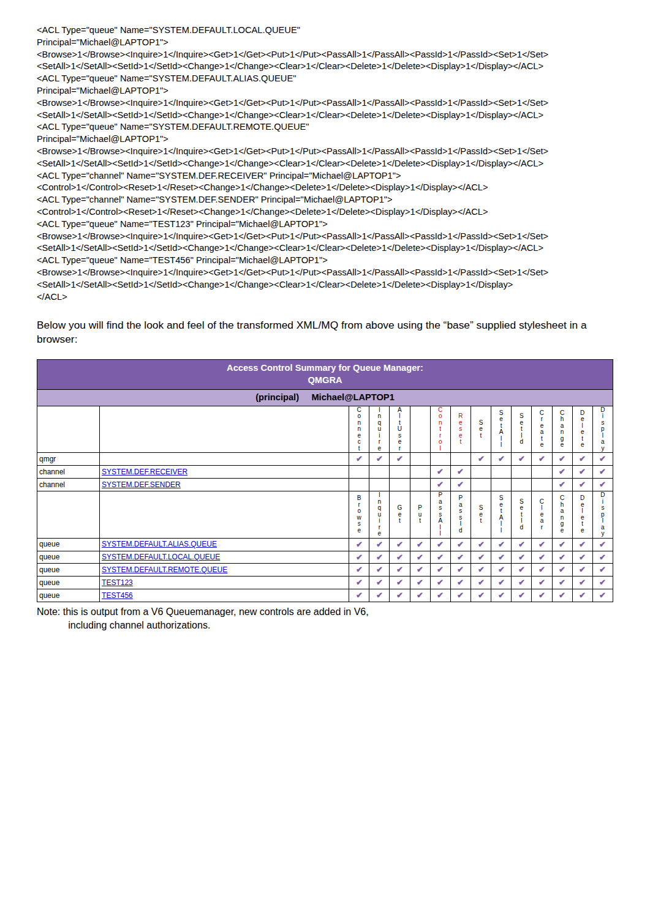<ACL Type="queue" Name="SYSTEM.DEFAULT.LOCAL.QUEUE" Principal="Michael@LAPTOP1"> <Browse>1</Browse><Inquire>1</Inquire><Get>1</Get><Put>1</Put><PassAll>1</PassAll><PassId>1</PassId><Set>1</Set><SetAll>1</SetAll><SetId>1</SetId><Change>1</Change><Clear>1</Clear><Delete>1</Delete><Display>1</Display></ACL> <ACL Type="queue" Name="SYSTEM.DEFAULT.ALIAS.QUEUE" Principal="Michael@LAPTOP1"> <Browse>1</Browse><Inquire>1</Inquire><Get>1</Get><Put>1</Put><PassAll>1</PassAll><PassId>1</PassId><Set>1</Set><SetAll>1</SetAll><SetId>1</SetId><Change>1</Change><Clear>1</Clear><Delete>1</Delete><Display>1</Display></ACL> <ACL Type="queue" Name="SYSTEM.DEFAULT.REMOTE.QUEUE" Principal="Michael@LAPTOP1"> <Browse>1</Browse><Inquire>1</Inquire><Get>1</Get><Put>1</Put><PassAll>1</PassAll><PassId>1</PassId><Set>1</Set><SetAll>1</SetAll><SetId>1</SetId><Change>1</Change><Clear>1</Clear><Delete>1</Delete><Display>1</Display></ACL> <ACL Type="channel" Name="SYSTEM.DEF.RECEIVER" Principal="Michael@LAPTOP1"> <Control>1</Control><Reset>1</Reset><Change>1</Change><Delete>1</Delete><Display>1</Display></ACL> <ACL Type="channel" Name="SYSTEM.DEF.SENDER" Principal="Michael@LAPTOP1"> <Control>1</Control><Reset>1</Reset><Change>1</Change><Delete>1</Delete><Display>1</Display></ACL> <ACL Type="queue" Name="TEST123" Principal="Michael@LAPTOP1"> <Browse>1</Browse><Inquire>1</Inquire><Get>1</Get><Put>1</Put><PassAll>1</PassAll><PassId>1</PassId><Set>1</Set><SetAll>1</SetAll><SetId>1</SetId><Change>1</Change><Clear>1</Clear><Delete>1</Delete><Display>1</Display></ACL> <ACL Type="queue" Name="TEST456" Principal="Michael@LAPTOP1"> <Browse>1</Browse><Inquire>1</Inquire><Get>1</Get><Put>1</Put><PassAll>1</PassAll><PassId>1</PassId><Set>1</Set><SetAll>1</SetAll><SetId>1</SetId><Change>1</Change><Clear>1</Clear><Delete>1</Delete><Display>1</Display> </ACL>
Below you will find the look and feel of the transformed XML/MQ from above using the “base” supplied stylesheet in a browser:
| Access Control Summary for Queue Manager: QMGRA |
| --- |
| (principal) Michael@LAPTOP1 |
| | | C o n n e c t | I n q u i r e | A l t U s e r | | C o n t r o l | R e s e t | S e t | S e t A l l | S e t I d | C r e a t e | C h a n g e | D e l e t e | D i s p l a y |
| qmgr | | ✔ | ✔ | ✔ | | | | ✔ | ✔ | ✔ | ✔ | ✔ | ✔ | ✔ |
| channel | SYSTEM.DEF.RECEIVER | | | | | ✔ | ✔ | | | | | ✔ | ✔ | ✔ |
| channel | SYSTEM.DEF.SENDER | | | | | ✔ | ✔ | | | | | ✔ | ✔ | ✔ |
| | | B r o w s e | I n q u i r e | G e t | P u t | P a s s A l l | P a s s I d | S e t | S e t A l l | S e t I d | C l e a r | C h a n g e | D e l e t e | D i s p l a y |
| queue | SYSTEM.DEFAULT.ALIAS.QUEUE | ✔ | ✔ | ✔ | ✔ | ✔ | ✔ | ✔ | ✔ | ✔ | ✔ | ✔ | ✔ | ✔ |
| queue | SYSTEM.DEFAULT.LOCAL.QUEUE | ✔ | ✔ | ✔ | ✔ | ✔ | ✔ | ✔ | ✔ | ✔ | ✔ | ✔ | ✔ | ✔ |
| queue | SYSTEM.DEFAULT.REMOTE.QUEUE | ✔ | ✔ | ✔ | ✔ | ✔ | ✔ | ✔ | ✔ | ✔ | ✔ | ✔ | ✔ | ✔ |
| queue | TEST123 | ✔ | ✔ | ✔ | ✔ | ✔ | ✔ | ✔ | ✔ | ✔ | ✔ | ✔ | ✔ | ✔ |
| queue | TEST456 | ✔ | ✔ | ✔ | ✔ | ✔ | ✔ | ✔ | ✔ | ✔ | ✔ | ✔ | ✔ | ✔ |
Note: this is output from a V6 Queuemanager, new controls are added in V6, including channel authorizations.